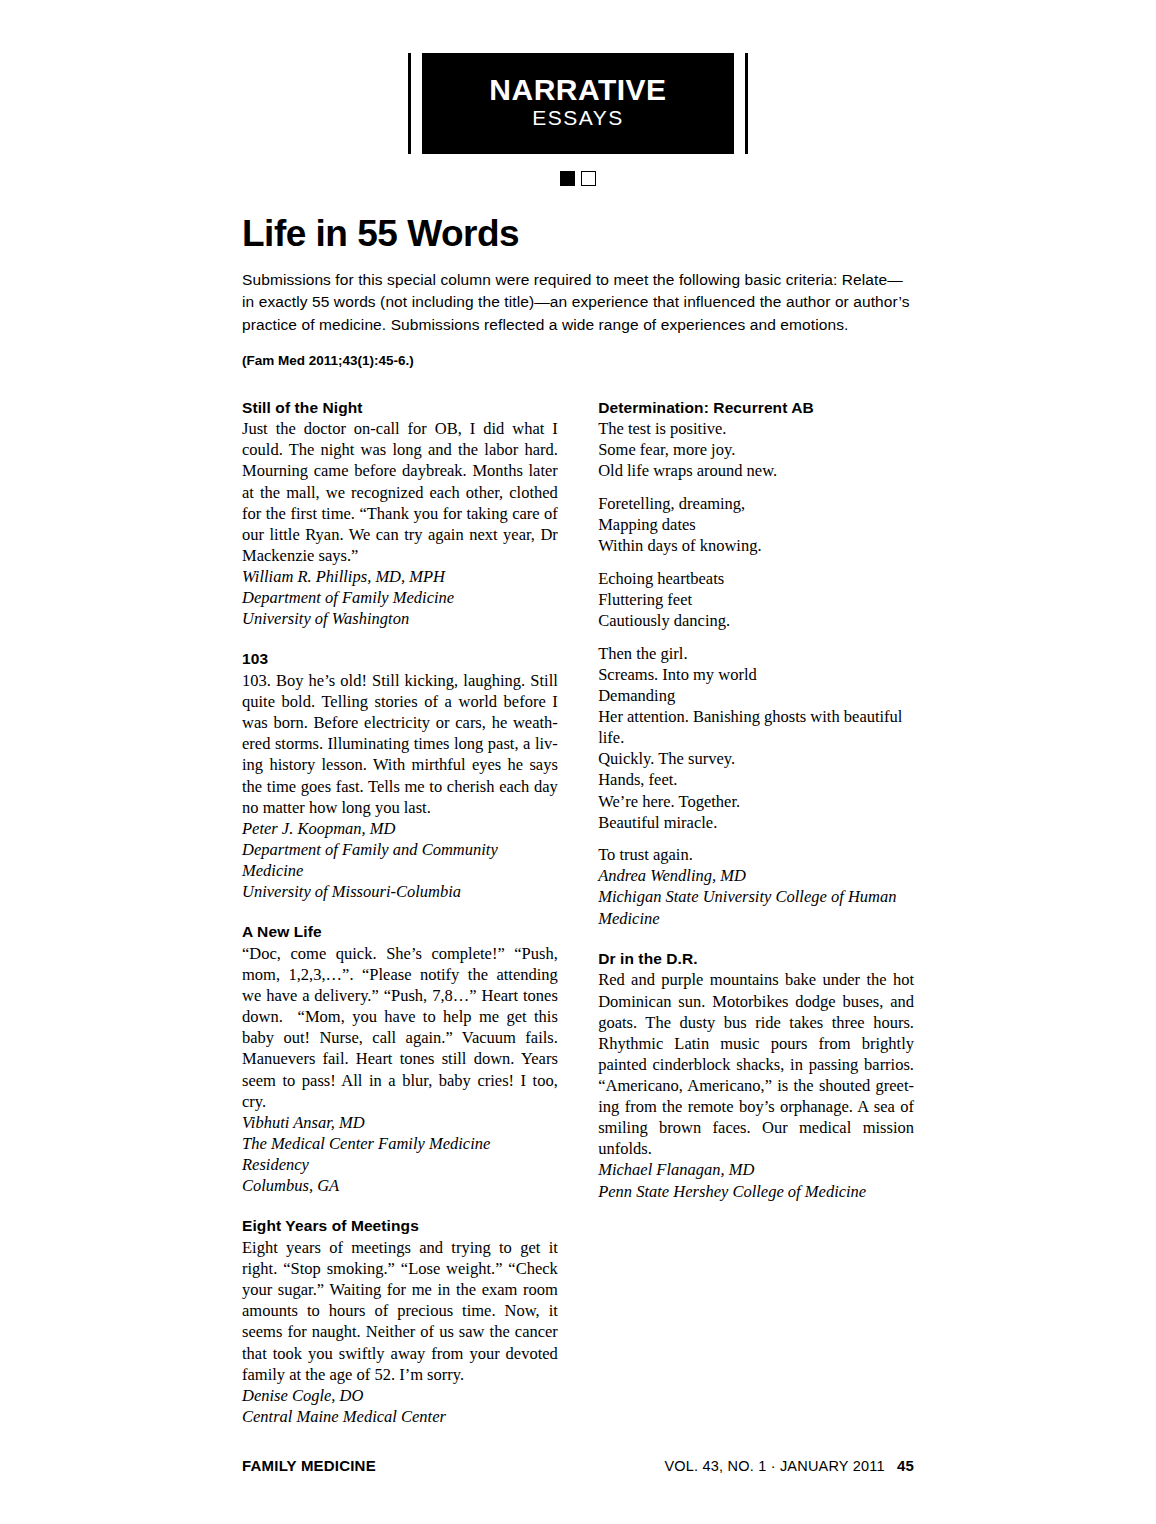NARRATIVE ESSAYS
Life in 55 Words
Submissions for this special column were required to meet the following basic criteria: Relate—in exactly 55 words (not including the title)—an experience that influenced the author or author’s practice of medicine. Submissions reflected a wide range of experiences and emotions.
(Fam Med 2011;43(1):45-6.)
Still of the Night
Just the doctor on-call for OB, I did what I could. The night was long and the labor hard. Mourning came before daybreak. Months later at the mall, we recognized each other, clothed for the first time. “Thank you for taking care of our little Ryan. We can try again next year, Dr Mackenzie says.”
William R. Phillips, MD, MPH
Department of Family Medicine
University of Washington
103
103. Boy he’s old! Still kicking, laughing. Still quite bold. Telling stories of a world before I was born. Before electricity or cars, he weathered storms. Illuminating times long past, a living history lesson. With mirthful eyes he says the time goes fast. Tells me to cherish each day no matter how long you last.
Peter J. Koopman, MD
Department of Family and Community Medicine
University of Missouri-Columbia
A New Life
“Doc, come quick. She’s complete!” “Push, mom, 1,2,3,…”. “Please notify the attending we have a delivery.” “Push, 7,8…” Heart tones down. “Mom, you have to help me get this baby out! Nurse, call again.” Vacuum fails. Manuevers fail. Heart tones still down. Years seem to pass! All in a blur, baby cries! I too, cry.
Vibhuti Ansar, MD
The Medical Center Family Medicine Residency
Columbus, GA
Eight Years of Meetings
Eight years of meetings and trying to get it right. “Stop smoking.” “Lose weight.” “Check your sugar.” Waiting for me in the exam room amounts to hours of precious time. Now, it seems for naught. Neither of us saw the cancer that took you swiftly away from your devoted family at the age of 52. I’m sorry.
Denise Cogle, DO
Central Maine Medical Center
Determination: Recurrent AB
The test is positive.
Some fear, more joy.
Old life wraps around new.
Foretelling, dreaming,
Mapping dates
Within days of knowing.
Echoing heartbeats
Fluttering feet
Cautiously dancing.
Then the girl.
Screams. Into my world
Demanding
Her attention. Banishing ghosts with beautiful life.
Quickly. The survey.
Hands, feet.
We’re here. Together.
Beautiful miracle.
To trust again.
Andrea Wendling, MD
Michigan State University College of Human Medicine
Dr in the D.R.
Red and purple mountains bake under the hot Dominican sun. Motorbikes dodge buses, and goats. The dusty bus ride takes three hours. Rhythmic Latin music pours from brightly painted cinderblock shacks, in passing barrios. “Americano, Americano,” is the shouted greeting from the remote boy’s orphanage. A sea of smiling brown faces. Our medical mission unfolds.
Michael Flanagan, MD
Penn State Hershey College of Medicine
FAMILY MEDICINE
VOL. 43, NO. 1 · JANUARY 2011 45